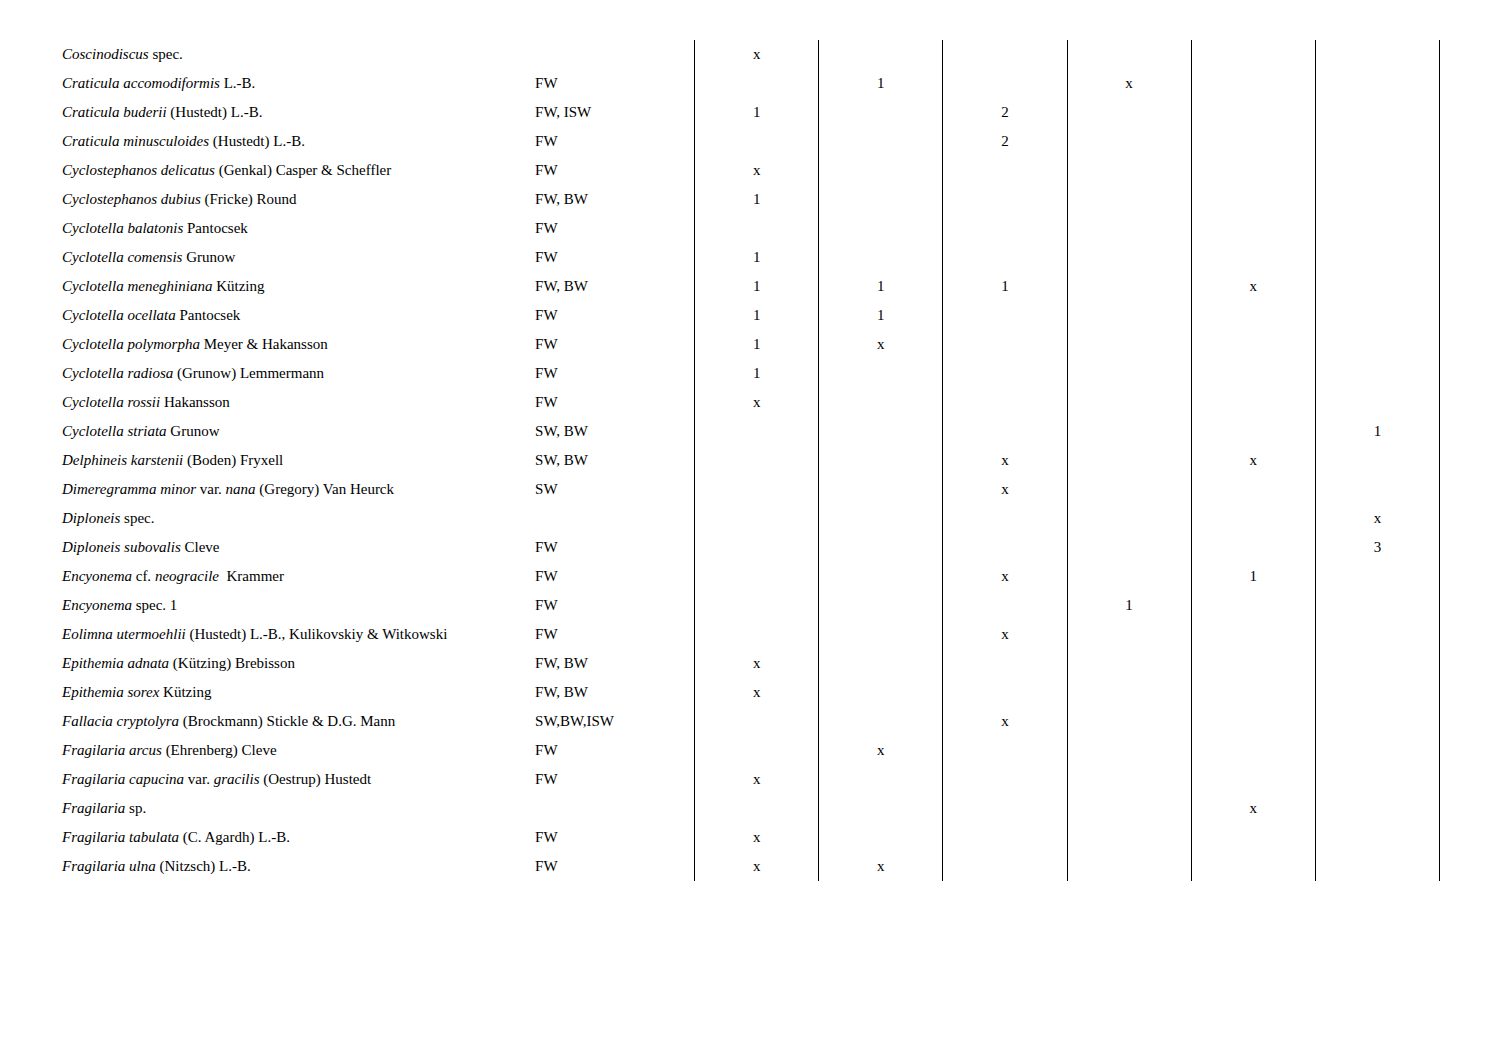| Coscinodiscus spec. | | x | | | | | |
| Craticula accomodiformis L.-B. | FW | | 1 | | x | | |
| Craticula buderii (Hustedt) L.-B. | FW, ISW | 1 | | 2 | | | |
| Craticula minusculoides (Hustedt) L.-B. | FW | | | 2 | | | |
| Cyclostephanos delicatus (Genkal) Casper & Scheffler | FW | x | | | | | |
| Cyclostephanos dubius (Fricke) Round | FW, BW | 1 | | | | | |
| Cyclotella balatonis Pantocsek | FW | | | | | | |
| Cyclotella comensis Grunow | FW | 1 | | | | | |
| Cyclotella meneghiniana Kützing | FW, BW | 1 | 1 | 1 | | x | |
| Cyclotella ocellata Pantocsek | FW | 1 | 1 | | | | |
| Cyclotella polymorpha Meyer & Hakansson | FW | 1 | x | | | | |
| Cyclotella radiosa (Grunow) Lemmermann | FW | 1 | | | | | |
| Cyclotella rossii Hakansson | FW | x | | | | | |
| Cyclotella striata Grunow | SW, BW | | | | | | 1 |
| Delphineis karstenii (Boden) Fryxell | SW, BW | | | x | | x | |
| Dimeregramma minor var. nana (Gregory) Van Heurck | SW | | | x | | | |
| Diploneis spec. | | | | | | | x |
| Diploneis subovalis Cleve | FW | | | | | | 3 |
| Encyonema cf. neogracile Krammer | FW | | | x | | 1 | |
| Encyonema spec. 1 | FW | | | | 1 | | |
| Eolimna utermoehlii (Hustedt) L.-B., Kulikovskiy & Witkowski | FW | | | x | | | |
| Epithemia adnata (Kützing) Brebisson | FW, BW | x | | | | | |
| Epithemia sorex Kützing | FW, BW | x | | | | | |
| Fallacia cryptolyra (Brockmann) Stickle & D.G. Mann | SW,BW,ISW | | | x | | | |
| Fragilaria arcus (Ehrenberg) Cleve | FW | | x | | | | |
| Fragilaria capucina var. gracilis (Oestrup) Hustedt | FW | x | | | | | |
| Fragilaria sp. | | | | | | x | |
| Fragilaria tabulata (C. Agardh) L.-B. | FW | x | | | | | |
| Fragilaria ulna (Nitzsch) L.-B. | FW | x | x | | | | |